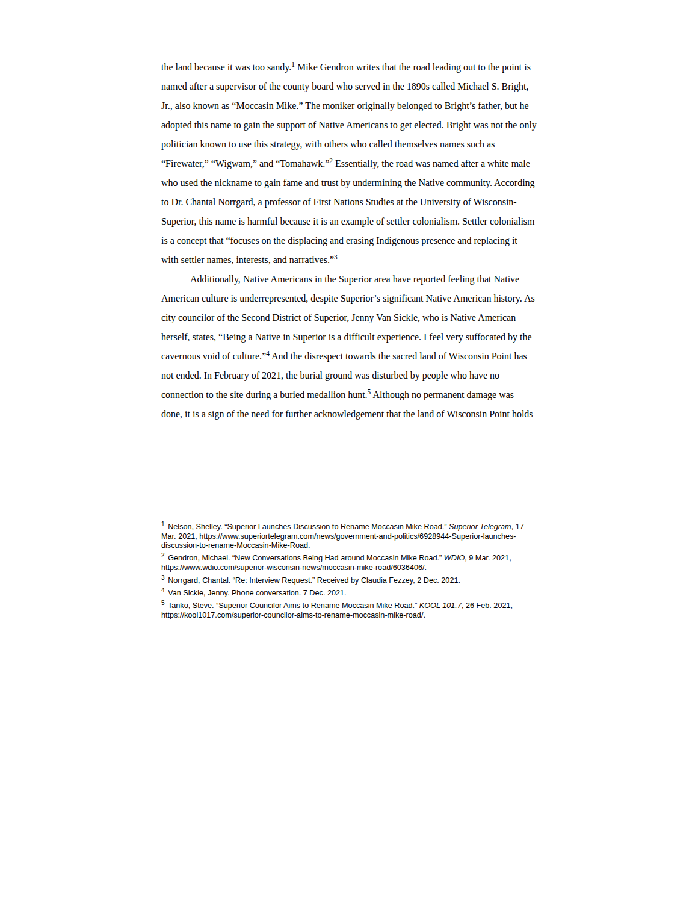the land because it was too sandy.1 Mike Gendron writes that the road leading out to the point is named after a supervisor of the county board who served in the 1890s called Michael S. Bright, Jr., also known as “Moccasin Mike.” The moniker originally belonged to Bright’s father, but he adopted this name to gain the support of Native Americans to get elected. Bright was not the only politician known to use this strategy, with others who called themselves names such as “Firewater,” “Wigwam,” and “Tomahawk.”2 Essentially, the road was named after a white male who used the nickname to gain fame and trust by undermining the Native community. According to Dr. Chantal Norrgard, a professor of First Nations Studies at the University of Wisconsin-Superior, this name is harmful because it is an example of settler colonialism. Settler colonialism is a concept that “focuses on the displacing and erasing Indigenous presence and replacing it with settler names, interests, and narratives.”3
Additionally, Native Americans in the Superior area have reported feeling that Native American culture is underrepresented, despite Superior’s significant Native American history. As city councilor of the Second District of Superior, Jenny Van Sickle, who is Native American herself, states, “Being a Native in Superior is a difficult experience. I feel very suffocated by the cavernous void of culture.”4 And the disrespect towards the sacred land of Wisconsin Point has not ended. In February of 2021, the burial ground was disturbed by people who have no connection to the site during a buried medallion hunt.5 Although no permanent damage was done, it is a sign of the need for further acknowledgement that the land of Wisconsin Point holds
1 Nelson, Shelley. “Superior Launches Discussion to Rename Moccasin Mike Road.” Superior Telegram, 17 Mar. 2021, https://www.superiortelegram.com/news/government-and-politics/6928944-Superior-launches-discussion-to-rename-Moccasin-Mike-Road.
2 Gendron, Michael. “New Conversations Being Had around Moccasin Mike Road.” WDIO, 9 Mar. 2021, https://www.wdio.com/superior-wisconsin-news/moccasin-mike-road/6036406/.
3 Norrgard, Chantal. “Re: Interview Request.” Received by Claudia Fezzey, 2 Dec. 2021.
4 Van Sickle, Jenny. Phone conversation. 7 Dec. 2021.
5 Tanko, Steve. “Superior Councilor Aims to Rename Moccasin Mike Road.” KOOL 101.7, 26 Feb. 2021, https://kool1017.com/superior-councilor-aims-to-rename-moccasin-mike-road/.